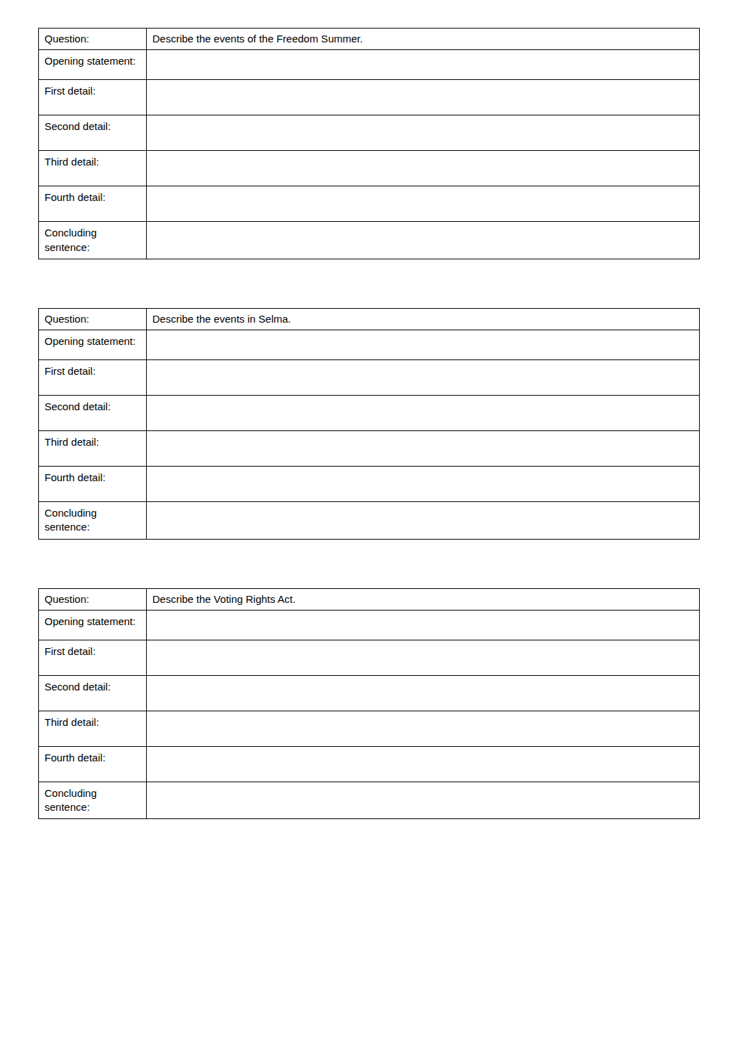| Question: | Describe the events of the Freedom Summer. |
| Opening statement: | |
| First detail: | |
| Second detail: | |
| Third detail: | |
| Fourth detail: | |
| Concluding sentence: | |
| Question: | Describe the events in Selma. |
| Opening statement: | |
| First detail: | |
| Second detail: | |
| Third detail: | |
| Fourth detail: | |
| Concluding sentence: | |
| Question: | Describe the Voting Rights Act. |
| Opening statement: | |
| First detail: | |
| Second detail: | |
| Third detail: | |
| Fourth detail: | |
| Concluding sentence: | |